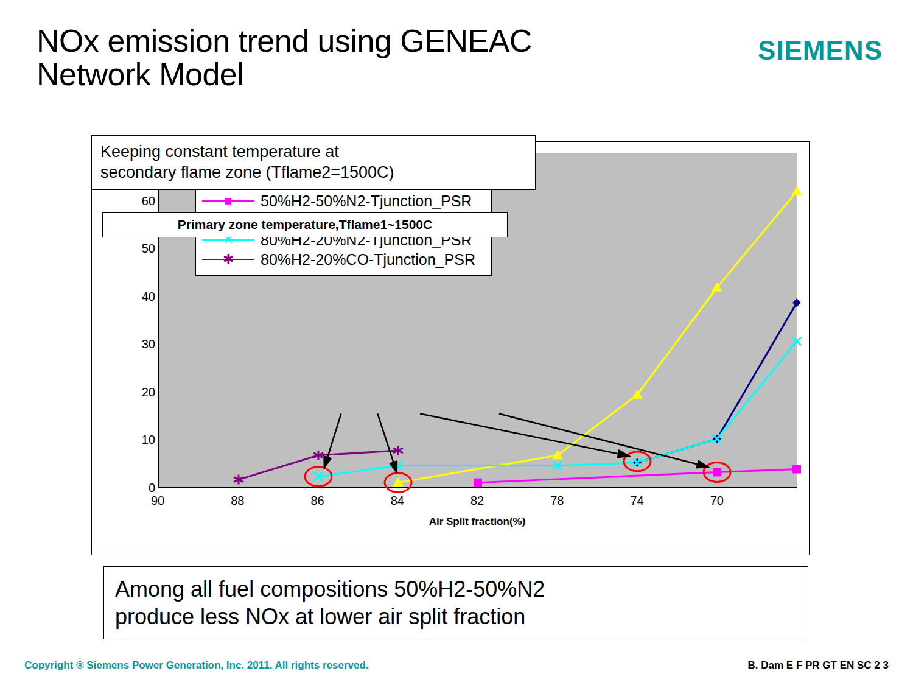NOx emission trend using GENEAC
Network Model
SIEMENS
NOx (dry, 15%corrected ppmv)
70 60 50 40 30 20 10 0
◆ 100%CH4-Tjunction_PSR
■ 50%H2-50%N2-Tjunction_PSR
▲ 80%H2-20%CH4-Tjunction_PSR
✕ 80%H2-20%N2-Tjunction_PSR
✱ 80%H2-20%CO-Tjunction_PSR
90 88 86 84 82 78 74 70
Air Split fraction(%)
Keeping constant temperature at
secondary flame zone (Tflame2=1500C)
Primary zone temperature,Tflame1~1500C
Among all fuel compositions 50%H2-50%N2
produce less NOx at lower air split fraction
Copyright ® Siemens Power Generation, Inc. 2011. All rights reserved.
B. Dam E F PR GT EN SC 2 3